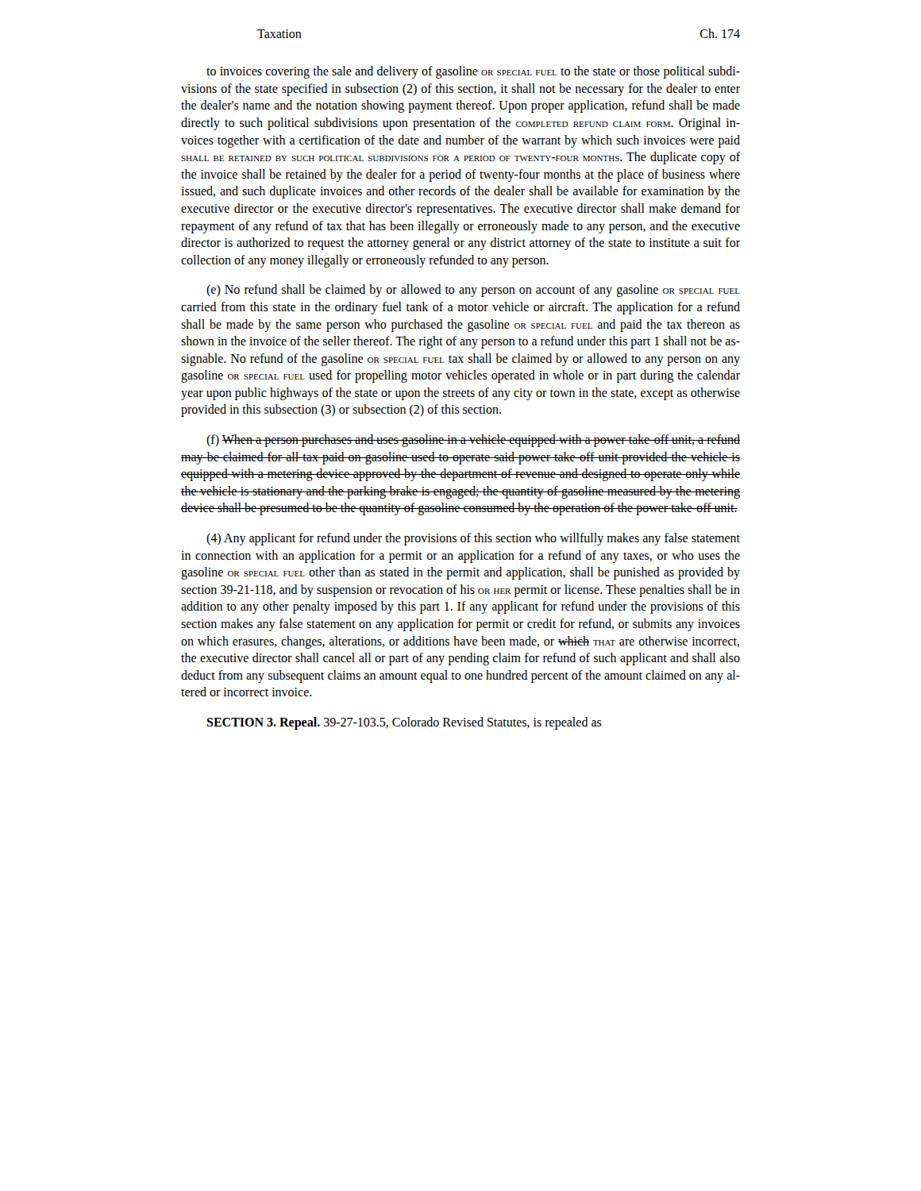Taxation Ch. 174
to invoices covering the sale and delivery of gasoline or special fuel to the state or those political subdivisions of the state specified in subsection (2) of this section, it shall not be necessary for the dealer to enter the dealer's name and the notation showing payment thereof. Upon proper application, refund shall be made directly to such political subdivisions upon presentation of the completed refund claim form. Original invoices together with a certification of the date and number of the warrant by which such invoices were paid shall be retained by such political subdivisions for a period of twenty-four months. The duplicate copy of the invoice shall be retained by the dealer for a period of twenty-four months at the place of business where issued, and such duplicate invoices and other records of the dealer shall be available for examination by the executive director or the executive director's representatives. The executive director shall make demand for repayment of any refund of tax that has been illegally or erroneously made to any person, and the executive director is authorized to request the attorney general or any district attorney of the state to institute a suit for collection of any money illegally or erroneously refunded to any person.
(e) No refund shall be claimed by or allowed to any person on account of any gasoline or special fuel carried from this state in the ordinary fuel tank of a motor vehicle or aircraft. The application for a refund shall be made by the same person who purchased the gasoline or special fuel and paid the tax thereon as shown in the invoice of the seller thereof. The right of any person to a refund under this part 1 shall not be assignable. No refund of the gasoline or special fuel tax shall be claimed by or allowed to any person on any gasoline or special fuel used for propelling motor vehicles operated in whole or in part during the calendar year upon public highways of the state or upon the streets of any city or town in the state, except as otherwise provided in this subsection (3) or subsection (2) of this section.
(f) When a person purchases and uses gasoline in a vehicle equipped with a power take-off unit, a refund may be claimed for all tax paid on gasoline used to operate said power take-off unit provided the vehicle is equipped with a metering device approved by the department of revenue and designed to operate only while the vehicle is stationary and the parking brake is engaged; the quantity of gasoline measured by the metering device shall be presumed to be the quantity of gasoline consumed by the operation of the power take-off unit.
(4) Any applicant for refund under the provisions of this section who willfully makes any false statement in connection with an application for a permit or an application for a refund of any taxes, or who uses the gasoline or special fuel other than as stated in the permit and application, shall be punished as provided by section 39-21-118, and by suspension or revocation of his or her permit or license. These penalties shall be in addition to any other penalty imposed by this part 1. If any applicant for refund under the provisions of this section makes any false statement on any application for permit or credit for refund, or submits any invoices on which erasures, changes, alterations, or additions have been made, or which that are otherwise incorrect, the executive director shall cancel all or part of any pending claim for refund of such applicant and shall also deduct from any subsequent claims an amount equal to one hundred percent of the amount claimed on any altered or incorrect invoice.
SECTION 3. Repeal. 39-27-103.5, Colorado Revised Statutes, is repealed as